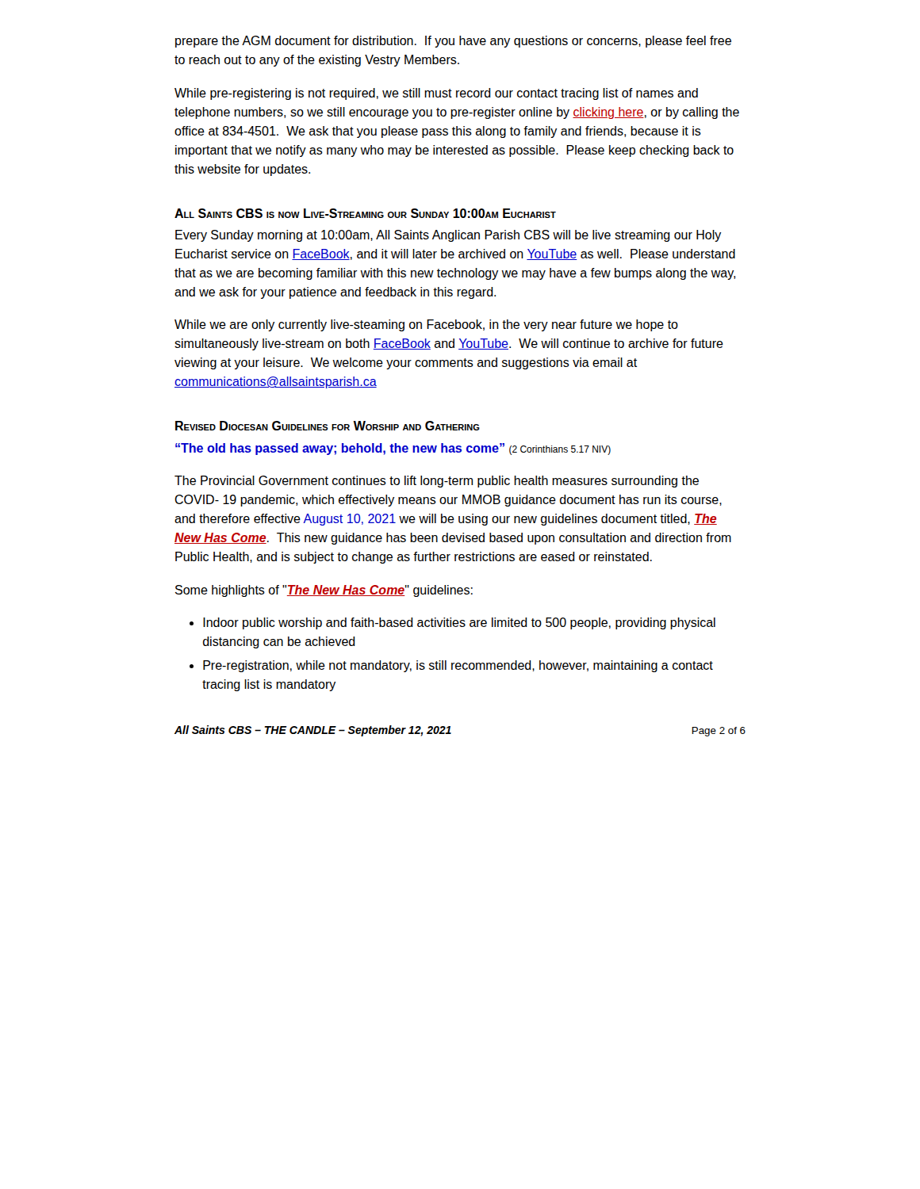prepare the AGM document for distribution. If you have any questions or concerns, please feel free to reach out to any of the existing Vestry Members.
While pre-registering is not required, we still must record our contact tracing list of names and telephone numbers, so we still encourage you to pre-register online by clicking here, or by calling the office at 834-4501. We ask that you please pass this along to family and friends, because it is important that we notify as many who may be interested as possible. Please keep checking back to this website for updates.
All Saints CBS is now Live-Streaming our Sunday 10:00am Eucharist
Every Sunday morning at 10:00am, All Saints Anglican Parish CBS will be live streaming our Holy Eucharist service on FaceBook, and it will later be archived on YouTube as well. Please understand that as we are becoming familiar with this new technology we may have a few bumps along the way, and we ask for your patience and feedback in this regard.
While we are only currently live-steaming on Facebook, in the very near future we hope to simultaneously live-stream on both FaceBook and YouTube. We will continue to archive for future viewing at your leisure. We welcome your comments and suggestions via email at communications@allsaintsparish.ca
Revised Diocesan Guidelines for Worship and Gathering
“The old has passed away; behold, the new has come” (2 Corinthians 5.17 NIV)
The Provincial Government continues to lift long-term public health measures surrounding the COVID- 19 pandemic, which effectively means our MMOB guidance document has run its course, and therefore effective August 10, 2021 we will be using our new guidelines document titled, The New Has Come. This new guidance has been devised based upon consultation and direction from Public Health, and is subject to change as further restrictions are eased or reinstated.
Some highlights of "The New Has Come" guidelines:
Indoor public worship and faith-based activities are limited to 500 people, providing physical distancing can be achieved
Pre-registration, while not mandatory, is still recommended, however, maintaining a contact tracing list is mandatory
All Saints CBS – THE CANDLE – September 12, 2021 Page 2 of 6